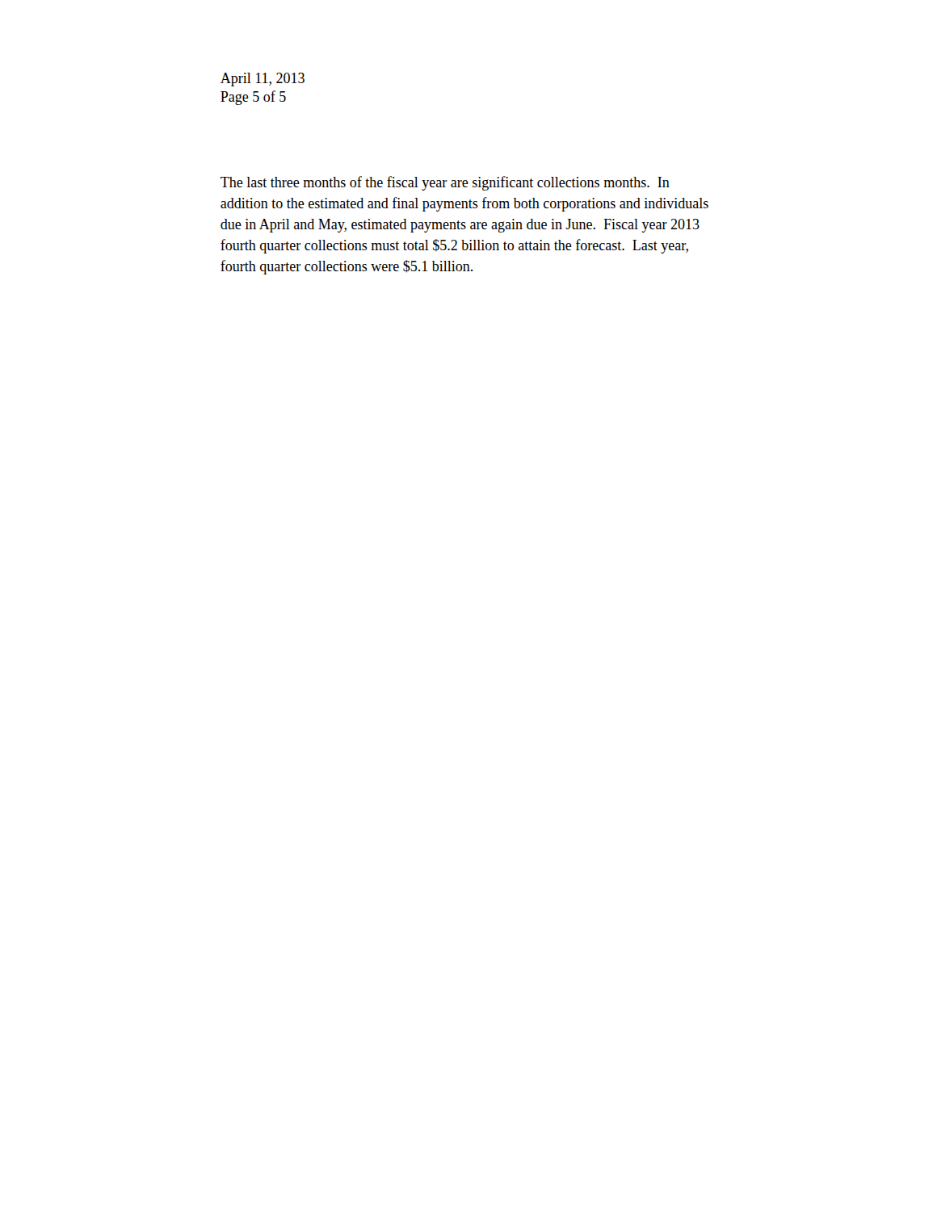April 11, 2013
Page 5 of 5
The last three months of the fiscal year are significant collections months. In addition to the estimated and final payments from both corporations and individuals due in April and May, estimated payments are again due in June. Fiscal year 2013 fourth quarter collections must total $5.2 billion to attain the forecast. Last year, fourth quarter collections were $5.1 billion.